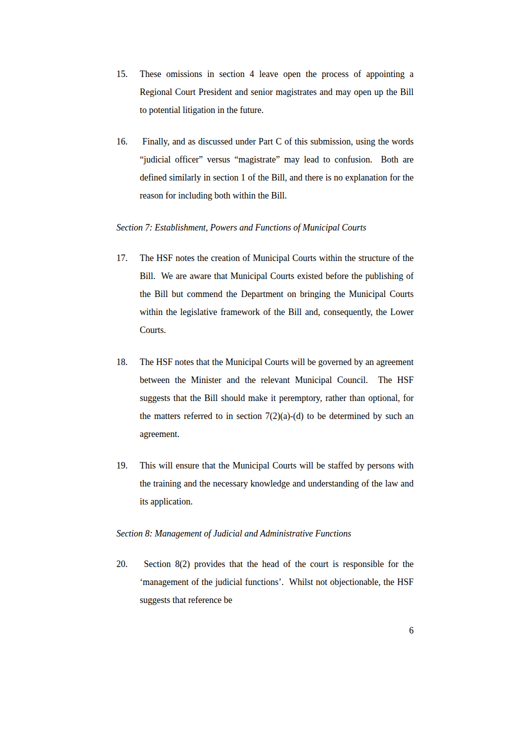15. These omissions in section 4 leave open the process of appointing a Regional Court President and senior magistrates and may open up the Bill to potential litigation in the future.
16. Finally, and as discussed under Part C of this submission, using the words “judicial officer” versus “magistrate” may lead to confusion. Both are defined similarly in section 1 of the Bill, and there is no explanation for the reason for including both within the Bill.
Section 7: Establishment, Powers and Functions of Municipal Courts
17. The HSF notes the creation of Municipal Courts within the structure of the Bill. We are aware that Municipal Courts existed before the publishing of the Bill but commend the Department on bringing the Municipal Courts within the legislative framework of the Bill and, consequently, the Lower Courts.
18. The HSF notes that the Municipal Courts will be governed by an agreement between the Minister and the relevant Municipal Council. The HSF suggests that the Bill should make it peremptory, rather than optional, for the matters referred to in section 7(2)(a)-(d) to be determined by such an agreement.
19. This will ensure that the Municipal Courts will be staffed by persons with the training and the necessary knowledge and understanding of the law and its application.
Section 8: Management of Judicial and Administrative Functions
20. Section 8(2) provides that the head of the court is responsible for the ‘management of the judicial functions’. Whilst not objectionable, the HSF suggests that reference be
6